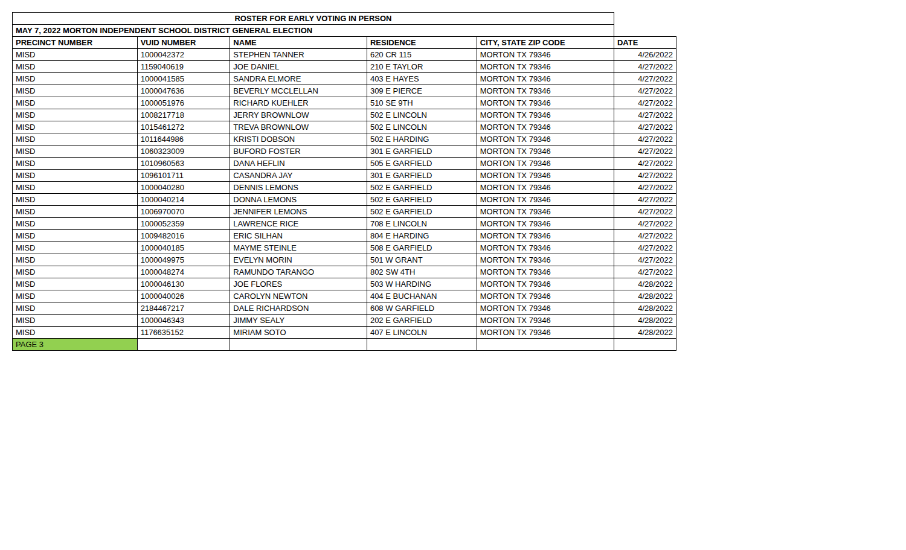| ROSTER FOR EARLY VOTING IN PERSON |
| MAY 7, 2022 MORTON INDEPENDENT SCHOOL DISTRICT GENERAL ELECTION |
| PRECINCT NUMBER | VUID NUMBER | NAME | RESIDENCE | CITY, STATE ZIP CODE | DATE |
| MISD | 1000042372 | STEPHEN TANNER | 620 CR 115 | MORTON TX 79346 | 4/26/2022 |
| MISD | 1159040619 | JOE DANIEL | 210 E TAYLOR | MORTON TX 79346 | 4/27/2022 |
| MISD | 1000041585 | SANDRA ELMORE | 403 E HAYES | MORTON TX 79346 | 4/27/2022 |
| MISD | 1000047636 | BEVERLY MCCLELLAN | 309 E PIERCE | MORTON TX 79346 | 4/27/2022 |
| MISD | 1000051976 | RICHARD KUEHLER | 510 SE 9TH | MORTON TX 79346 | 4/27/2022 |
| MISD | 1008217718 | JERRY BROWNLOW | 502 E LINCOLN | MORTON TX 79346 | 4/27/2022 |
| MISD | 1015461272 | TREVA BROWNLOW | 502 E LINCOLN | MORTON TX 79346 | 4/27/2022 |
| MISD | 1011644986 | KRISTI DOBSON | 502 E HARDING | MORTON TX 79346 | 4/27/2022 |
| MISD | 1060323009 | BUFORD FOSTER | 301 E GARFIELD | MORTON TX 79346 | 4/27/2022 |
| MISD | 1010960563 | DANA HEFLIN | 505 E GARFIELD | MORTON TX 79346 | 4/27/2022 |
| MISD | 1096101711 | CASANDRA JAY | 301 E GARFIELD | MORTON TX 79346 | 4/27/2022 |
| MISD | 1000040280 | DENNIS LEMONS | 502 E GARFIELD | MORTON TX 79346 | 4/27/2022 |
| MISD | 1000040214 | DONNA LEMONS | 502 E GARFIELD | MORTON TX 79346 | 4/27/2022 |
| MISD | 1006970070 | JENNIFER LEMONS | 502 E GARFIELD | MORTON TX 79346 | 4/27/2022 |
| MISD | 1000052359 | LAWRENCE RICE | 708 E LINCOLN | MORTON TX 79346 | 4/27/2022 |
| MISD | 1009482016 | ERIC SILHAN | 804 E HARDING | MORTON TX 79346 | 4/27/2022 |
| MISD | 1000040185 | MAYME STEINLE | 508 E GARFIELD | MORTON TX 79346 | 4/27/2022 |
| MISD | 1000049975 | EVELYN MORIN | 501 W GRANT | MORTON TX 79346 | 4/27/2022 |
| MISD | 1000048274 | RAMUNDO TARANGO | 802 SW 4TH | MORTON TX 79346 | 4/27/2022 |
| MISD | 1000046130 | JOE FLORES | 503 W HARDING | MORTON TX 79346 | 4/28/2022 |
| MISD | 1000040026 | CAROLYN NEWTON | 404 E BUCHANAN | MORTON TX 79346 | 4/28/2022 |
| MISD | 2184467217 | DALE RICHARDSON | 608 W GARFIELD | MORTON TX 79346 | 4/28/2022 |
| MISD | 1000046343 | JIMMY SEALY | 202 E GARFIELD | MORTON TX 79346 | 4/28/2022 |
| MISD | 1176635152 | MIRIAM SOTO | 407 E LINCOLN | MORTON TX 79346 | 4/28/2022 |
| PAGE 3 | | | | | |